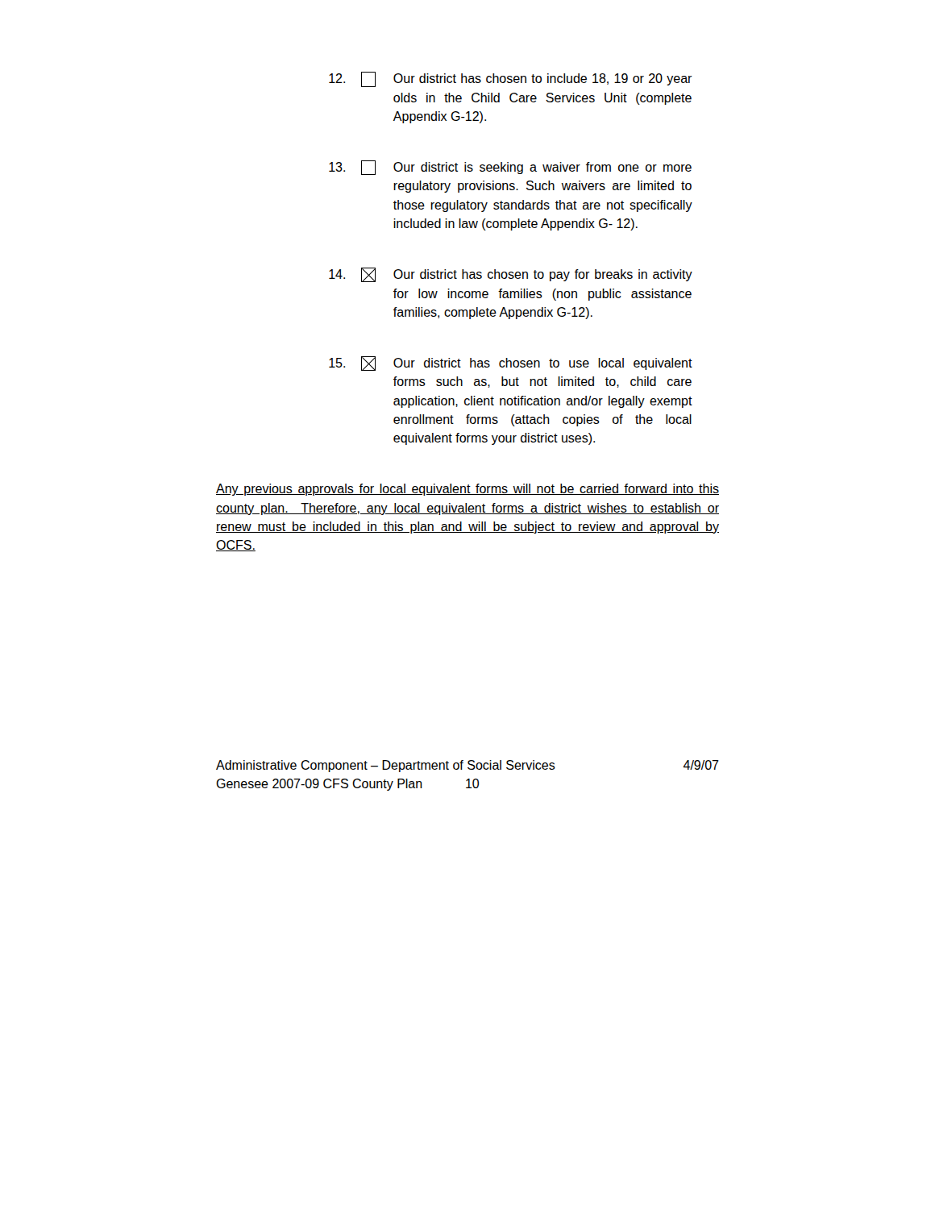12.
Our district has chosen to include 18, 19 or 20 year olds in the Child Care Services Unit (complete Appendix G-12).
13.
Our district is seeking a waiver from one or more regulatory provisions. Such waivers are limited to those regulatory standards that are not specifically included in law (complete Appendix G- 12).
14.
Our district has chosen to pay for breaks in activity for low income families (non public assistance families, complete Appendix G-12).
15.
Our district has chosen to use local equivalent forms such as, but not limited to, child care application, client notification and/or legally exempt enrollment forms (attach copies of the local equivalent forms your district uses).
Any previous approvals for local equivalent forms will not be carried forward into this county plan. Therefore, any local equivalent forms a district wishes to establish or renew must be included in this plan and will be subject to review and approval by OCFS.
Administrative Component – Department of Social Services
4/9/07
Genesee 2007-09 CFS County Plan 10